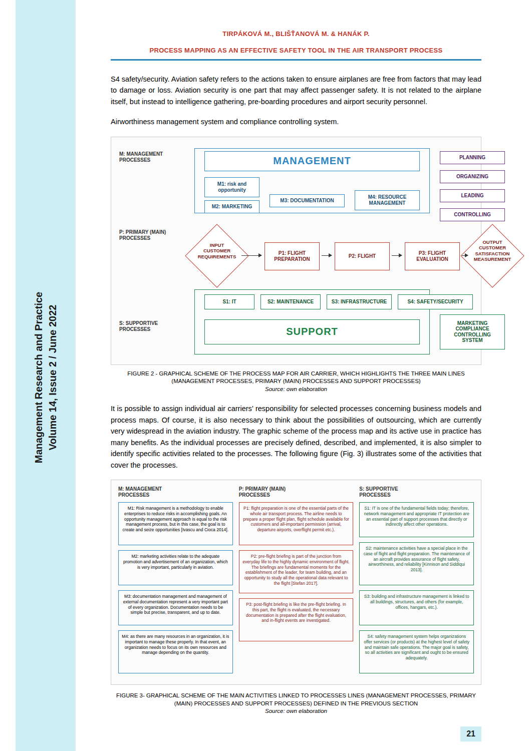Management Research and Practice
Volume 14, Issue 2 / June 2022
TIRPÁKOVÁ M., BLIŠŤANOVÁ M. & HANÁK P.
PROCESS MAPPING AS AN EFFECTIVE SAFETY TOOL IN THE AIR TRANSPORT PROCESS
S4 safety/security. Aviation safety refers to the actions taken to ensure airplanes are free from factors that may lead to damage or loss. Aviation security is one part that may affect passenger safety. It is not related to the airplane itself, but instead to intelligence gathering, pre-boarding procedures and airport security personnel.
Airworthiness management system and compliance controlling system.
MANAGEMENT
M: MANAGEMENT
PROCESSES
M1: risk and
opportunity
M2: MARKETING
M3: DOCUMENTATION
M4: RESOURCE
MANAGEMENT
PLANNING
ORGANIZING
LEADING
CONTROLLING
P: PRIMARY (MAIN)
PROCESSES
INPUT
CUSTOMER
REQUIREMENTS
P1: FLIGHT
PREPARATION
P2: FLIGHT
P3: FLIGHT
EVALUATION
OUTPUT
CUSTOMER
SATISFACTION
MEASUREMENT
SUPPORT
S: SUPPORTIVE
PROCESSES
S1: IT
S2: MAINTENANCE
S3: INFRASTRUCTURE
S4: SAFETY/SECURITY
MARKETING
COMPLIANCE
CONTROLLING
SYSTEM
FIGURE 2 - GRAPHICAL SCHEME OF THE PROCESS MAP FOR AIR CARRIER, WHICH HIGHLIGHTS THE THREE MAIN LINES (MANAGEMENT PROCESSES, PRIMARY (MAIN) PROCESSES AND SUPPORT PROCESSES)
Source: own elaboration
It is possible to assign individual air carriers’ responsibility for selected processes concerning business models and process maps. Of course, it is also necessary to think about the possibilities of outsourcing, which are currently very widespread in the aviation industry. The graphic scheme of the process map and its active use in practice has many benefits. As the individual processes are precisely defined, described, and implemented, it is also simpler to identify specific activities related to the processes. The following figure (Fig. 3) illustrates some of the activities that cover the processes.
M: MANAGEMENT
PROCESSES
M1: Risk management is a methodology to enable enterprises to reduce risks in accomplishing goals. An opportunity management approach is equal to the risk management process, but in this case, the goal is to create and seize opportunities [Ivascu and Cioca 2014].
M2: marketing activities relate to the adequate promotion and advertisement of an organization, which is very important, particularly in aviation.
M3: documentation management and management of external documentation represent a very important part of every organization. Documentation needs to be simple but precise, transparent, and up to date.
M4: as there are many resources in an organization, it is important to manage these properly. In that event, an organization needs to focus on its own resources and manage depending on the quantity.
P: PRIMARY (MAIN)
PROCESSES
P1: flight preparation is one of the essential parts of the whole air transport process. The airline needs to prepare a proper flight plan, flight schedule available for customers and all-important permission (arrival, departure airports, overflight permit etc.).
P2: pre-flight briefing is part of the junction from everyday life to the highly dynamic environment of flight. The briefings are fundamental moments for the establishment of the leader, for team building, and an opportunity to study all the operational data relevant to the flight [Stefan 2017].
P3: post-flight briefing is like the pre-flight briefing. In this part, the flight is evaluated, the necessary documentation is prepared after the flight evaluation, and in-flight events are investigated.
S: SUPPORTIVE
PROCESSES
S1: IT is one of the fundamental fields today; therefore, network management and appropriate IT protection are an essential part of support processes that directly or indirectly affect other operations.
S2: maintenance activities have a special place in the case of flight and flight preparation. The maintenance of an aircraft provides assurance of flight safety, airworthiness, and reliability [Kinnison and Siddiqui 2013].
S3: building and infrastructure management is linked to all buildings, structures, and others (for example, offices, hangars, etc.).
S4: safety management system helps organizations offer services (or products) at the highest level of safety and maintain safe operations. The major goal is safety, so all activities are significant and ought to be ensured adequately.
FIGURE 3- GRAPHICAL SCHEME OF THE MAIN ACTIVITIES LINKED TO PROCESSES LINES (MANAGEMENT PROCESSES, PRIMARY (MAIN) PROCESSES AND SUPPORT PROCESSES) DEFINED IN THE PREVIOUS SECTION
Source: own elaboration
21